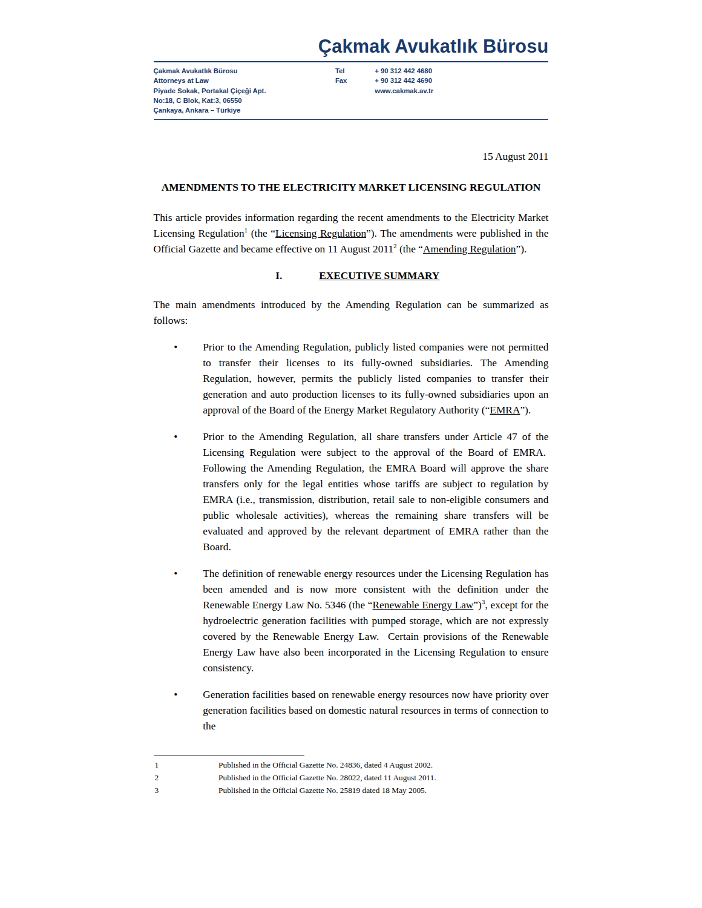Çakmak Avukatlık Bürosu
| Çakmak Avukatlık Bürosu | Tel | + 90 312 442 4680 |
| Attorneys at Law | Fax | + 90 312 442 4690 |
| Piyade Sokak, Portakal Çiçeği Apt. | | www.cakmak.av.tr |
| No:18, C Blok, Kat:3, 06550 | | |
| Çankaya, Ankara – Türkiye | | |
15 August 2011
Amendments to the Electricity Market Licensing Regulation
This article provides information regarding the recent amendments to the Electricity Market Licensing Regulation1 (the “Licensing Regulation”). The amendments were published in the Official Gazette and became effective on 11 August 20112 (the “Amending Regulation”).
I. EXECUTIVE SUMMARY
The main amendments introduced by the Amending Regulation can be summarized as follows:
Prior to the Amending Regulation, publicly listed companies were not permitted to transfer their licenses to its fully-owned subsidiaries. The Amending Regulation, however, permits the publicly listed companies to transfer their generation and auto production licenses to its fully-owned subsidiaries upon an approval of the Board of the Energy Market Regulatory Authority (“EMRA”).
Prior to the Amending Regulation, all share transfers under Article 47 of the Licensing Regulation were subject to the approval of the Board of EMRA. Following the Amending Regulation, the EMRA Board will approve the share transfers only for the legal entities whose tariffs are subject to regulation by EMRA (i.e., transmission, distribution, retail sale to non-eligible consumers and public wholesale activities), whereas the remaining share transfers will be evaluated and approved by the relevant department of EMRA rather than the Board.
The definition of renewable energy resources under the Licensing Regulation has been amended and is now more consistent with the definition under the Renewable Energy Law No. 5346 (the “Renewable Energy Law”)3, except for the hydroelectric generation facilities with pumped storage, which are not expressly covered by the Renewable Energy Law. Certain provisions of the Renewable Energy Law have also been incorporated in the Licensing Regulation to ensure consistency.
Generation facilities based on renewable energy resources now have priority over generation facilities based on domestic natural resources in terms of connection to the
| 1 | Published in the Official Gazette No. 24836, dated 4 August 2002. |
| 2 | Published in the Official Gazette No. 28022, dated 11 August 2011. |
| 3 | Published in the Official Gazette No. 25819 dated 18 May 2005. |